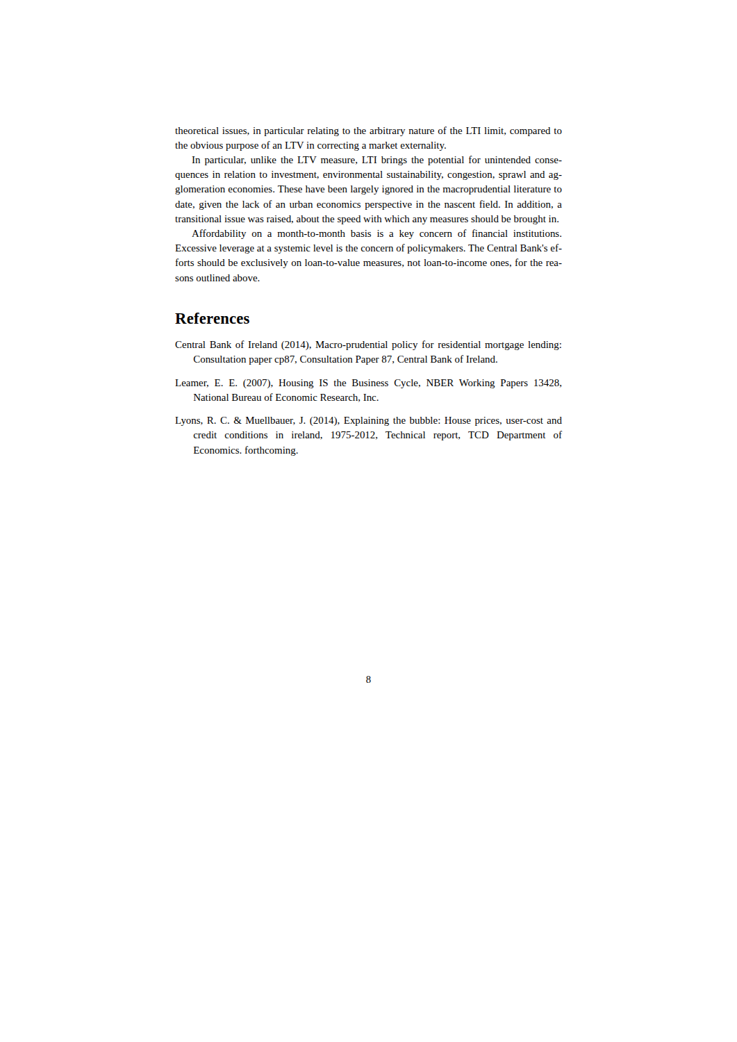theoretical issues, in particular relating to the arbitrary nature of the LTI limit, compared to the obvious purpose of an LTV in correcting a market externality.
In particular, unlike the LTV measure, LTI brings the potential for unintended consequences in relation to investment, environmental sustainability, congestion, sprawl and agglomeration economies. These have been largely ignored in the macroprudential literature to date, given the lack of an urban economics perspective in the nascent field. In addition, a transitional issue was raised, about the speed with which any measures should be brought in.
Affordability on a month-to-month basis is a key concern of financial institutions. Excessive leverage at a systemic level is the concern of policymakers. The Central Bank's efforts should be exclusively on loan-to-value measures, not loan-to-income ones, for the reasons outlined above.
References
Central Bank of Ireland (2014), Macro-prudential policy for residential mortgage lending: Consultation paper cp87, Consultation Paper 87, Central Bank of Ireland.
Leamer, E. E. (2007), Housing IS the Business Cycle, NBER Working Papers 13428, National Bureau of Economic Research, Inc.
Lyons, R. C. & Muellbauer, J. (2014), Explaining the bubble: House prices, user-cost and credit conditions in ireland, 1975-2012, Technical report, TCD Department of Economics. forthcoming.
8